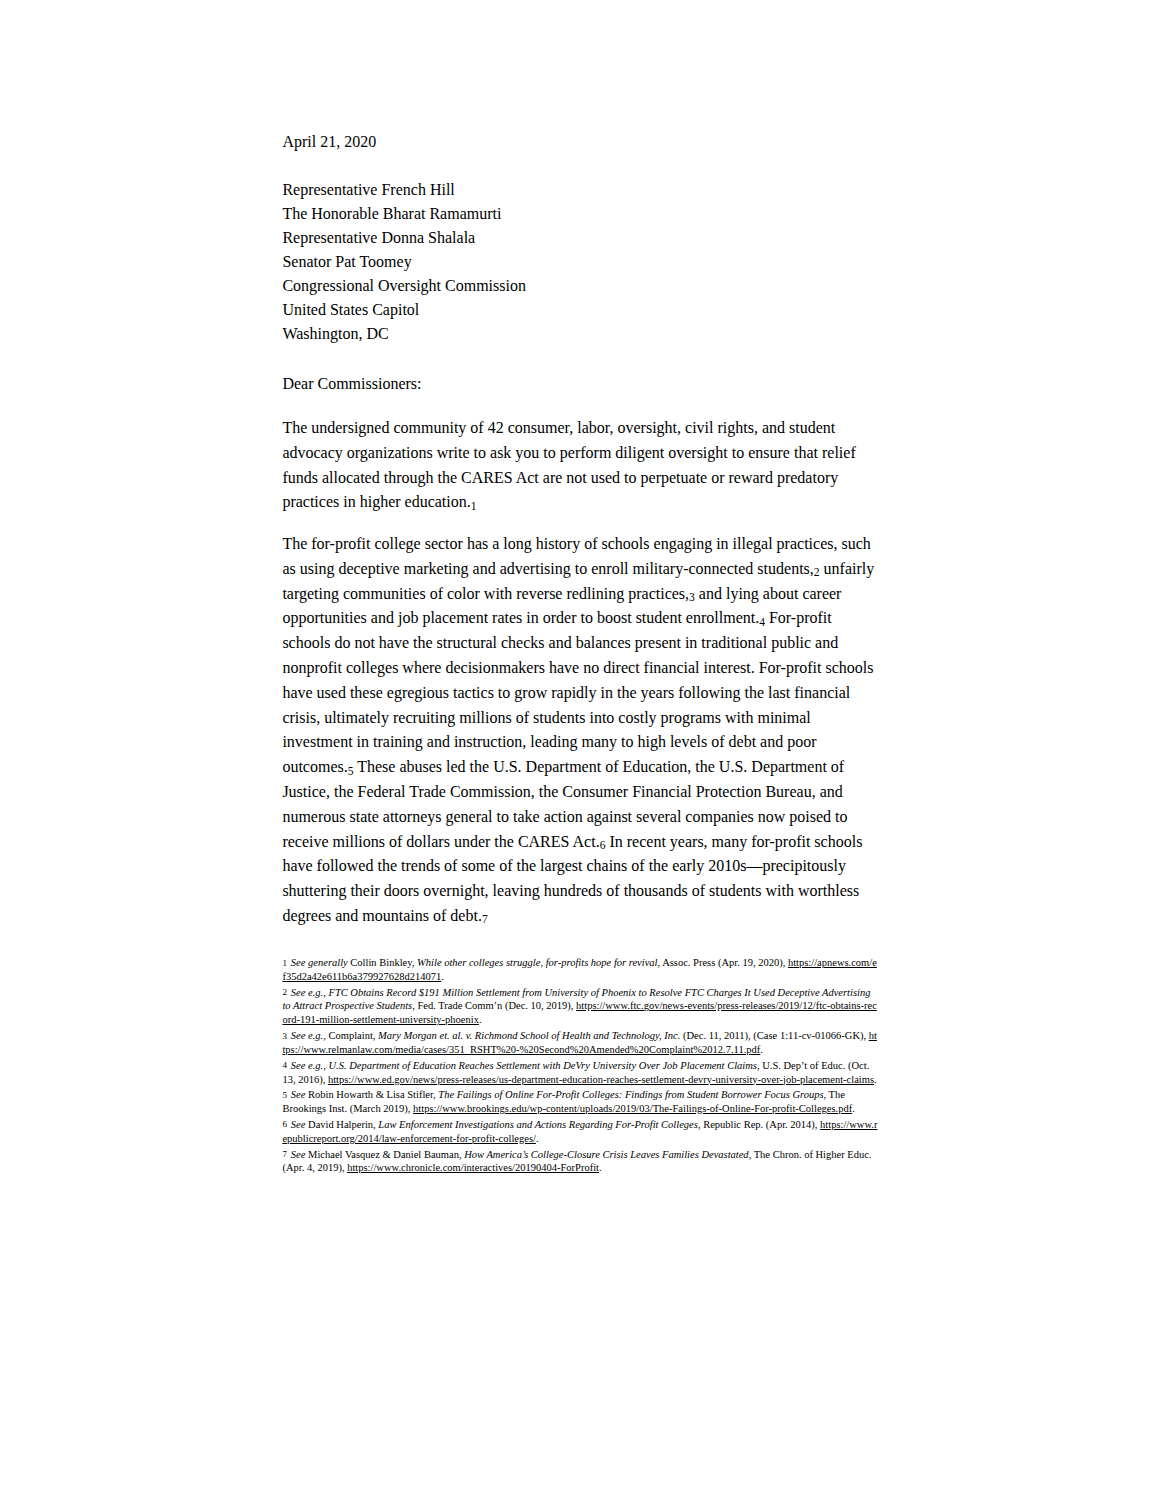April 21, 2020
Representative French Hill
The Honorable Bharat Ramamurti
Representative Donna Shalala
Senator Pat Toomey
Congressional Oversight Commission
United States Capitol
Washington, DC
Dear Commissioners:
The undersigned community of 42 consumer, labor, oversight, civil rights, and student advocacy organizations write to ask you to perform diligent oversight to ensure that relief funds allocated through the CARES Act are not used to perpetuate or reward predatory practices in higher education.1
The for-profit college sector has a long history of schools engaging in illegal practices, such as using deceptive marketing and advertising to enroll military-connected students,2 unfairly targeting communities of color with reverse redlining practices,3 and lying about career opportunities and job placement rates in order to boost student enrollment.4 For-profit schools do not have the structural checks and balances present in traditional public and nonprofit colleges where decisionmakers have no direct financial interest. For-profit schools have used these egregious tactics to grow rapidly in the years following the last financial crisis, ultimately recruiting millions of students into costly programs with minimal investment in training and instruction, leading many to high levels of debt and poor outcomes.5 These abuses led the U.S. Department of Education, the U.S. Department of Justice, the Federal Trade Commission, the Consumer Financial Protection Bureau, and numerous state attorneys general to take action against several companies now poised to receive millions of dollars under the CARES Act.6 In recent years, many for-profit schools have followed the trends of some of the largest chains of the early 2010s—precipitously shuttering their doors overnight, leaving hundreds of thousands of students with worthless degrees and mountains of debt.7
1 See generally Collin Binkley, While other colleges struggle, for-profits hope for revival, Assoc. Press (Apr. 19, 2020), https://apnews.com/ef35d2a42e611b6a379927628d214071.
2 See e.g., FTC Obtains Record $191 Million Settlement from University of Phoenix to Resolve FTC Charges It Used Deceptive Advertising to Attract Prospective Students, Fed. Trade Comm’n (Dec. 10, 2019), https://www.ftc.gov/news-events/press-releases/2019/12/ftc-obtains-record-191-million-settlement-university-phoenix.
3 See e.g., Complaint, Mary Morgan et. al. v. Richmond School of Health and Technology, Inc. (Dec. 11, 2011), (Case 1:11-cv-01066-GK), https://www.relmanlaw.com/media/cases/351_RSHT%20-%20Second%20Amended%20Complaint%2012.7.11.pdf.
4 See e.g., U.S. Department of Education Reaches Settlement with DeVry University Over Job Placement Claims, U.S. Dep’t of Educ. (Oct. 13, 2016), https://www.ed.gov/news/press-releases/us-department-education-reaches-settlement-devry-university-over-job-placement-claims.
5 See Robin Howarth & Lisa Stifler, The Failings of Online For-Profit Colleges: Findings from Student Borrower Focus Groups, The Brookings Inst. (March 2019), https://www.brookings.edu/wp-content/uploads/2019/03/The-Failings-of-Online-For-profit-Colleges.pdf.
6 See David Halperin, Law Enforcement Investigations and Actions Regarding For-Profit Colleges, Republic Rep. (Apr. 2014), https://www.republicreport.org/2014/law-enforcement-for-profit-colleges/.
7 See Michael Vasquez & Daniel Bauman, How America’s College-Closure Crisis Leaves Families Devastated, The Chron. of Higher Educ. (Apr. 4, 2019), https://www.chronicle.com/interactives/20190404-ForProfit.